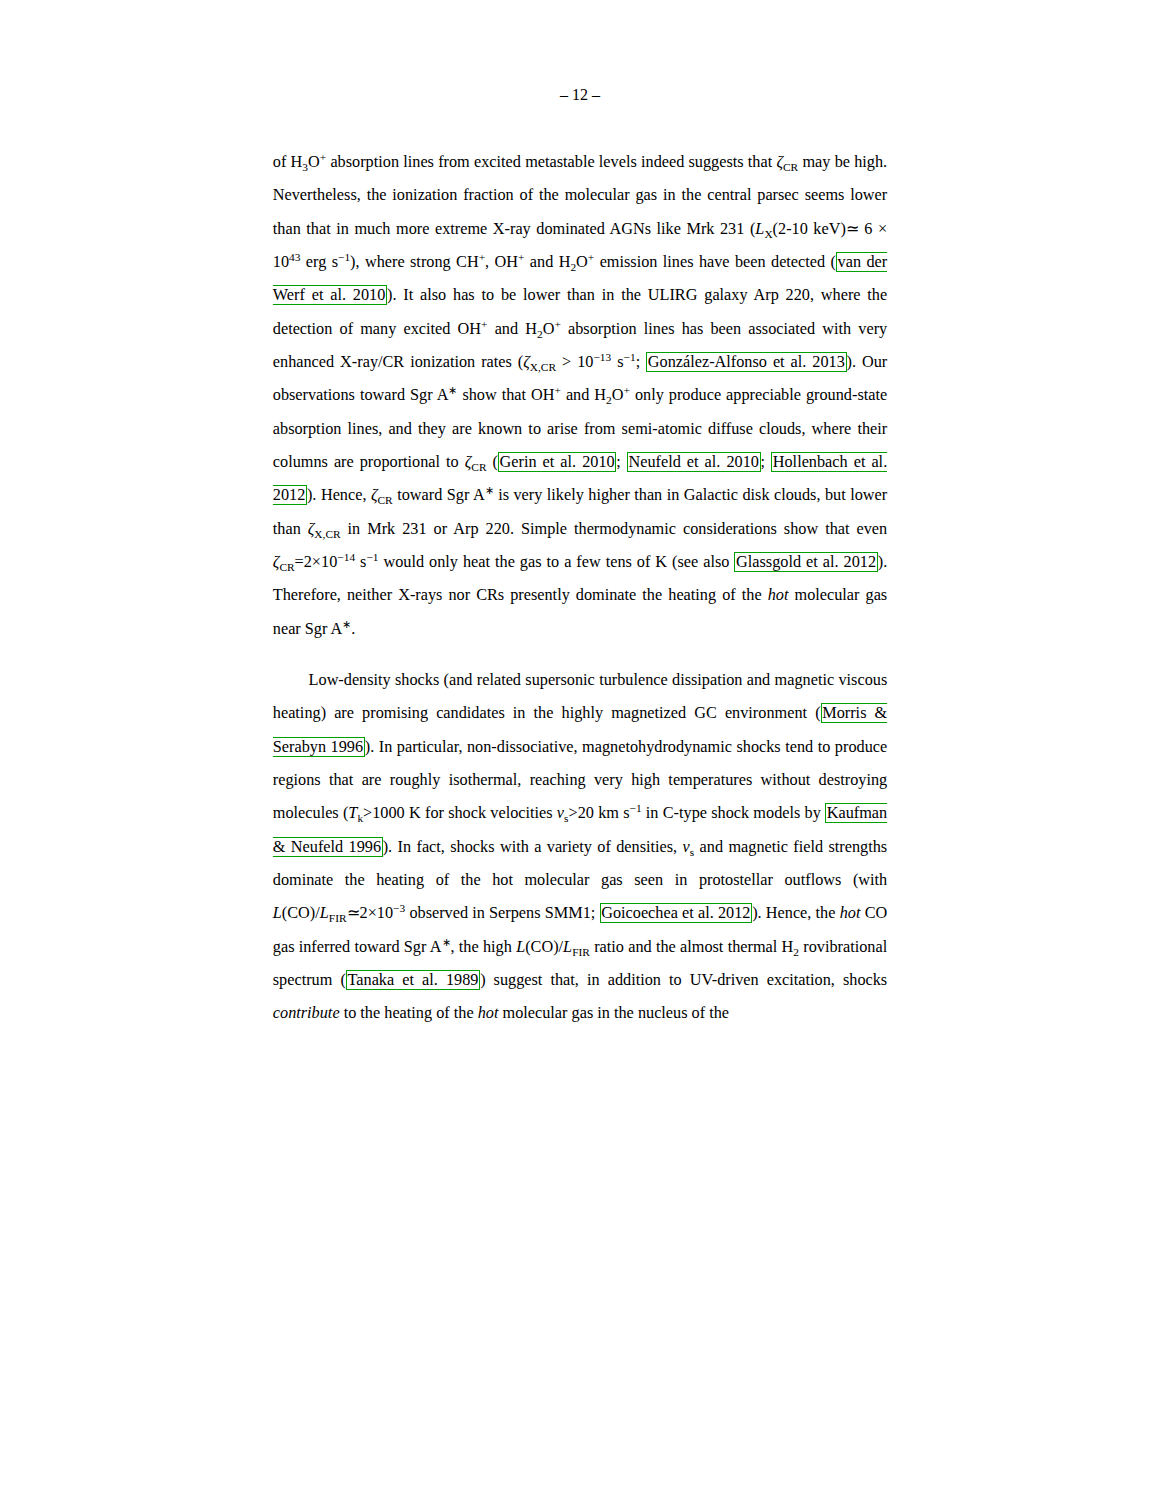– 12 –
of H3O+ absorption lines from excited metastable levels indeed suggests that ζCR may be high. Nevertheless, the ionization fraction of the molecular gas in the central parsec seems lower than that in much more extreme X-ray dominated AGNs like Mrk 231 (LX(2-10 keV)≃ 6 × 1043 erg s−1), where strong CH+, OH+ and H2O+ emission lines have been detected (van der Werf et al. 2010). It also has to be lower than in the ULIRG galaxy Arp 220, where the detection of many excited OH+ and H2O+ absorption lines has been associated with very enhanced X-ray/CR ionization rates (ζX,CR > 10−13 s−1; González-Alfonso et al. 2013). Our observations toward Sgr A∗ show that OH+ and H2O+ only produce appreciable ground-state absorption lines, and they are known to arise from semi-atomic diffuse clouds, where their columns are proportional to ζCR (Gerin et al. 2010; Neufeld et al. 2010; Hollenbach et al. 2012). Hence, ζCR toward Sgr A∗ is very likely higher than in Galactic disk clouds, but lower than ζX,CR in Mrk 231 or Arp 220. Simple thermodynamic considerations show that even ζCR=2×10−14 s−1 would only heat the gas to a few tens of K (see also Glassgold et al. 2012). Therefore, neither X-rays nor CRs presently dominate the heating of the hot molecular gas near Sgr A∗.
Low-density shocks (and related supersonic turbulence dissipation and magnetic viscous heating) are promising candidates in the highly magnetized GC environment (Morris & Serabyn 1996). In particular, non-dissociative, magnetohydrodynamic shocks tend to produce regions that are roughly isothermal, reaching very high temperatures without destroying molecules (Tk>1000 K for shock velocities vs>20 km s−1 in C-type shock models by Kaufman & Neufeld 1996). In fact, shocks with a variety of densities, vs and magnetic field strengths dominate the heating of the hot molecular gas seen in protostellar outflows (with L(CO)/LFIR≃2×10−3 observed in Serpens SMM1; Goicoechea et al. 2012). Hence, the hot CO gas inferred toward Sgr A∗, the high L(CO)/LFIR ratio and the almost thermal H2 rovibrational spectrum (Tanaka et al. 1989) suggest that, in addition to UV-driven excitation, shocks contribute to the heating of the hot molecular gas in the nucleus of the